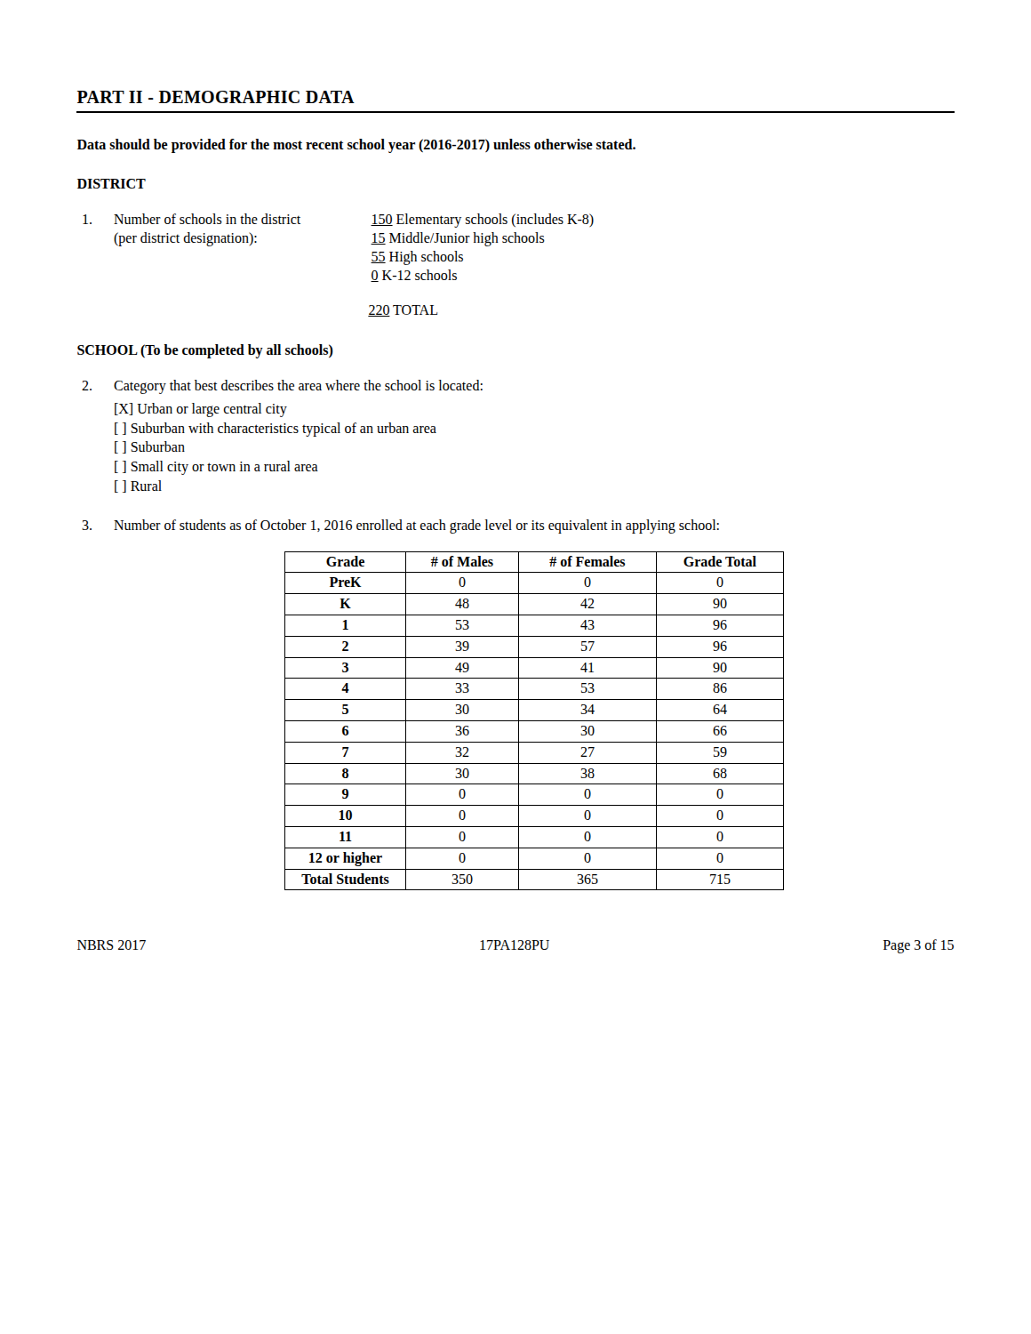PART II - DEMOGRAPHIC DATA
Data should be provided for the most recent school year (2016-2017) unless otherwise stated.
DISTRICT
1.
Number of schools in the district
(per district designation):
150 Elementary schools (includes K-8)
15 Middle/Junior high schools
55 High schools
0 K-12 schools
220 TOTAL
SCHOOL (To be completed by all schools)
2. Category that best describes the area where the school is located:
[X] Urban or large central city
[ ] Suburban with characteristics typical of an urban area
[ ] Suburban
[ ] Small city or town in a rural area
[ ] Rural
3.
Number of students as of October 1, 2016 enrolled at each grade level or its equivalent in applying school:
| Grade | # of Males | # of Females | Grade Total |
| --- | --- | --- | --- |
| PreK | 0 | 0 | 0 |
| K | 48 | 42 | 90 |
| 1 | 53 | 43 | 96 |
| 2 | 39 | 57 | 96 |
| 3 | 49 | 41 | 90 |
| 4 | 33 | 53 | 86 |
| 5 | 30 | 34 | 64 |
| 6 | 36 | 30 | 66 |
| 7 | 32 | 27 | 59 |
| 8 | 30 | 38 | 68 |
| 9 | 0 | 0 | 0 |
| 10 | 0 | 0 | 0 |
| 11 | 0 | 0 | 0 |
| 12 or higher | 0 | 0 | 0 |
| Total Students | 350 | 365 | 715 |
NBRS 2017 17PA128PU Page 3 of 15